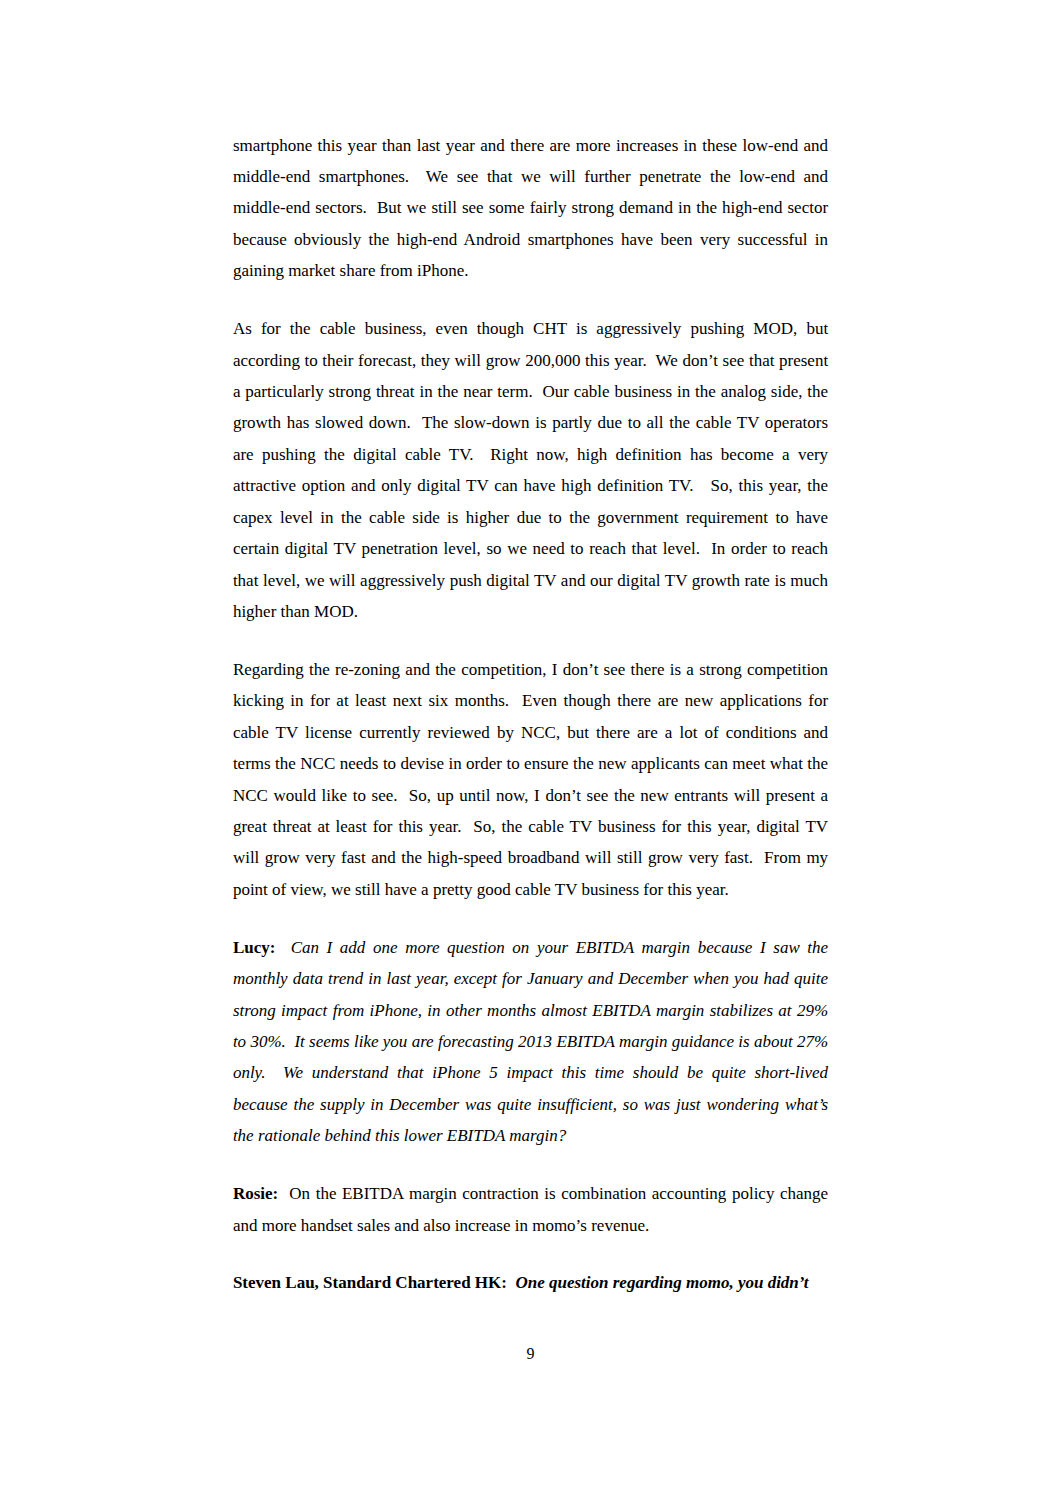smartphone this year than last year and there are more increases in these low-end and middle-end smartphones. We see that we will further penetrate the low-end and middle-end sectors. But we still see some fairly strong demand in the high-end sector because obviously the high-end Android smartphones have been very successful in gaining market share from iPhone.
As for the cable business, even though CHT is aggressively pushing MOD, but according to their forecast, they will grow 200,000 this year. We don’t see that present a particularly strong threat in the near term. Our cable business in the analog side, the growth has slowed down. The slow-down is partly due to all the cable TV operators are pushing the digital cable TV. Right now, high definition has become a very attractive option and only digital TV can have high definition TV. So, this year, the capex level in the cable side is higher due to the government requirement to have certain digital TV penetration level, so we need to reach that level. In order to reach that level, we will aggressively push digital TV and our digital TV growth rate is much higher than MOD.
Regarding the re-zoning and the competition, I don’t see there is a strong competition kicking in for at least next six months. Even though there are new applications for cable TV license currently reviewed by NCC, but there are a lot of conditions and terms the NCC needs to devise in order to ensure the new applicants can meet what the NCC would like to see. So, up until now, I don’t see the new entrants will present a great threat at least for this year. So, the cable TV business for this year, digital TV will grow very fast and the high-speed broadband will still grow very fast. From my point of view, we still have a pretty good cable TV business for this year.
Lucy: Can I add one more question on your EBITDA margin because I saw the monthly data trend in last year, except for January and December when you had quite strong impact from iPhone, in other months almost EBITDA margin stabilizes at 29% to 30%. It seems like you are forecasting 2013 EBITDA margin guidance is about 27% only. We understand that iPhone 5 impact this time should be quite short-lived because the supply in December was quite insufficient, so was just wondering what’s the rationale behind this lower EBITDA margin?
Rosie: On the EBITDA margin contraction is combination accounting policy change and more handset sales and also increase in momo’s revenue.
Steven Lau, Standard Chartered HK: One question regarding momo, you didn’t
9